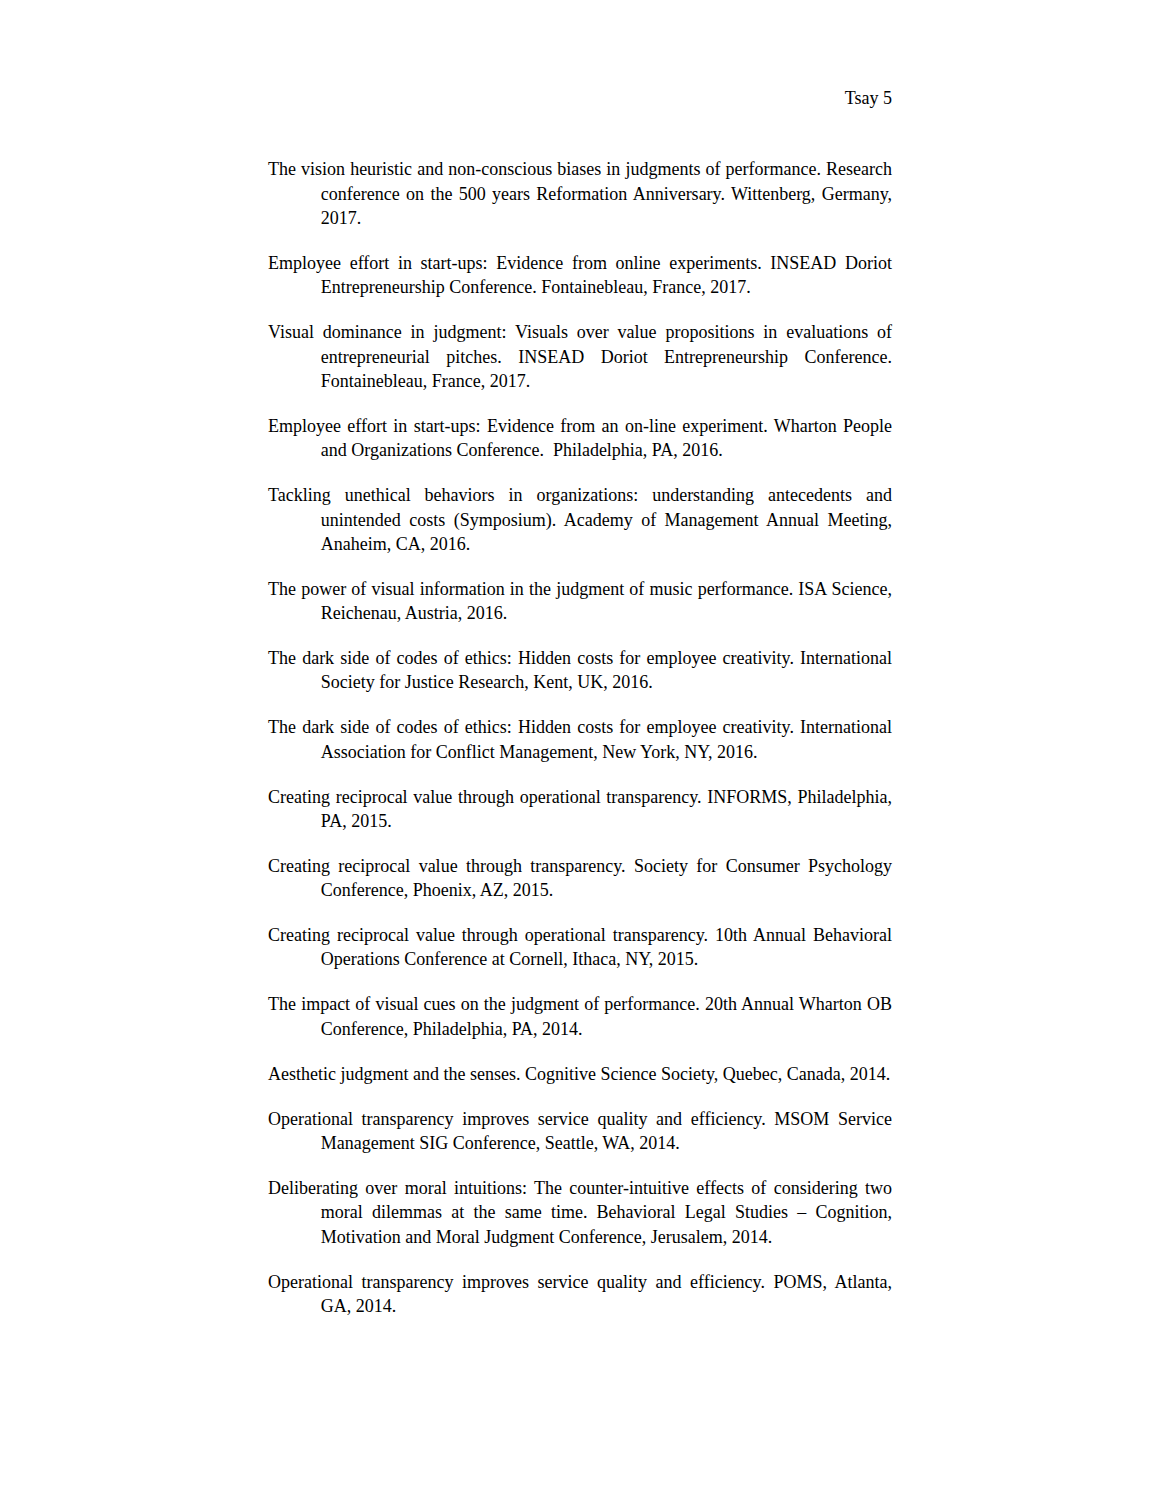Tsay 5
The vision heuristic and non-conscious biases in judgments of performance. Research conference on the 500 years Reformation Anniversary. Wittenberg, Germany, 2017.
Employee effort in start-ups: Evidence from online experiments. INSEAD Doriot Entrepreneurship Conference. Fontainebleau, France, 2017.
Visual dominance in judgment: Visuals over value propositions in evaluations of entrepreneurial pitches. INSEAD Doriot Entrepreneurship Conference. Fontainebleau, France, 2017.
Employee effort in start-ups: Evidence from an on-line experiment. Wharton People and Organizations Conference. Philadelphia, PA, 2016.
Tackling unethical behaviors in organizations: understanding antecedents and unintended costs (Symposium). Academy of Management Annual Meeting, Anaheim, CA, 2016.
The power of visual information in the judgment of music performance. ISA Science, Reichenau, Austria, 2016.
The dark side of codes of ethics: Hidden costs for employee creativity. International Society for Justice Research, Kent, UK, 2016.
The dark side of codes of ethics: Hidden costs for employee creativity. International Association for Conflict Management, New York, NY, 2016.
Creating reciprocal value through operational transparency. INFORMS, Philadelphia, PA, 2015.
Creating reciprocal value through transparency. Society for Consumer Psychology Conference, Phoenix, AZ, 2015.
Creating reciprocal value through operational transparency. 10th Annual Behavioral Operations Conference at Cornell, Ithaca, NY, 2015.
The impact of visual cues on the judgment of performance. 20th Annual Wharton OB Conference, Philadelphia, PA, 2014.
Aesthetic judgment and the senses. Cognitive Science Society, Quebec, Canada, 2014.
Operational transparency improves service quality and efficiency. MSOM Service Management SIG Conference, Seattle, WA, 2014.
Deliberating over moral intuitions: The counter-intuitive effects of considering two moral dilemmas at the same time. Behavioral Legal Studies – Cognition, Motivation and Moral Judgment Conference, Jerusalem, 2014.
Operational transparency improves service quality and efficiency. POMS, Atlanta, GA, 2014.